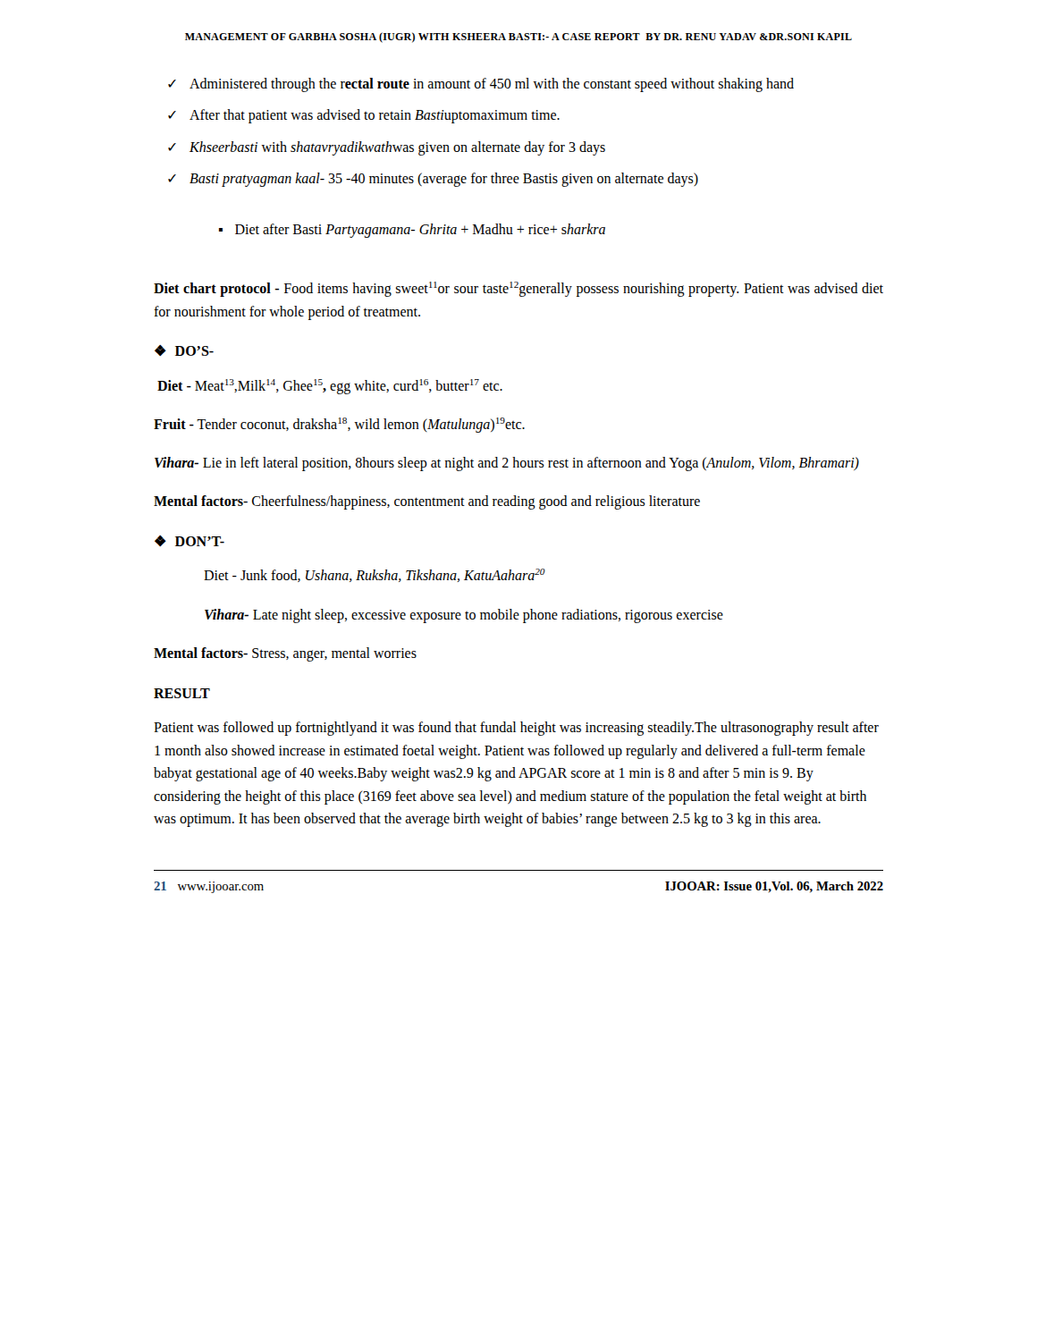Management of Garbha Sosha (IUGR) with Ksheera Basti:- A Case Report by Dr. Renu Yadav &Dr.Soni Kapil
Administered through the rectal route in amount of 450 ml with the constant speed without shaking hand
After that patient was advised to retain Bastiuptomaximum time.
Khseerbasti with shatavryadikwathwas given on alternate day for 3 days
Basti pratyagman kaal- 35 -40 minutes (average for three Bastis given on alternate days)
Diet after Basti Partyagamana- Ghrita + Madhu + rice+ sharkra
Diet chart protocol - Food items having sweet11or sour taste12generally possess nourishing property. Patient was advised diet for nourishment for whole period of treatment.
DO’S-
Diet - Meat13,Milk14, Ghee15, egg white, curd16, butter17 etc.
Fruit - Tender coconut, draksha18, wild lemon (Matulunga)19etc.
Vihara- Lie in left lateral position, 8hours sleep at night and 2 hours rest in afternoon and Yoga (Anulom, Vilom, Bhramari)
Mental factors- Cheerfulness/happiness, contentment and reading good and religious literature
DON’T-
Diet - Junk food, Ushana, Ruksha, Tikshana, KatuAahara20
Vihara- Late night sleep, excessive exposure to mobile phone radiations, rigorous exercise
Mental factors- Stress, anger, mental worries
RESULT
Patient was followed up fortnightlyand it was found that fundal height was increasing steadily.The ultrasonography result after 1 month also showed increase in estimated foetal weight. Patient was followed up regularly and delivered a full-term female babyat gestational age of 40 weeks.Baby weight was2.9 kg and APGAR score at 1 min is 8 and after 5 min is 9. By considering the height of this place (3169 feet above sea level) and medium stature of the population the fetal weight at birth was optimum. It has been observed that the average birth weight of babies’ range between 2.5 kg to 3 kg in this area.
21 www.ijooar.com
IJOOAR: Issue 01,Vol. 06, March 2022